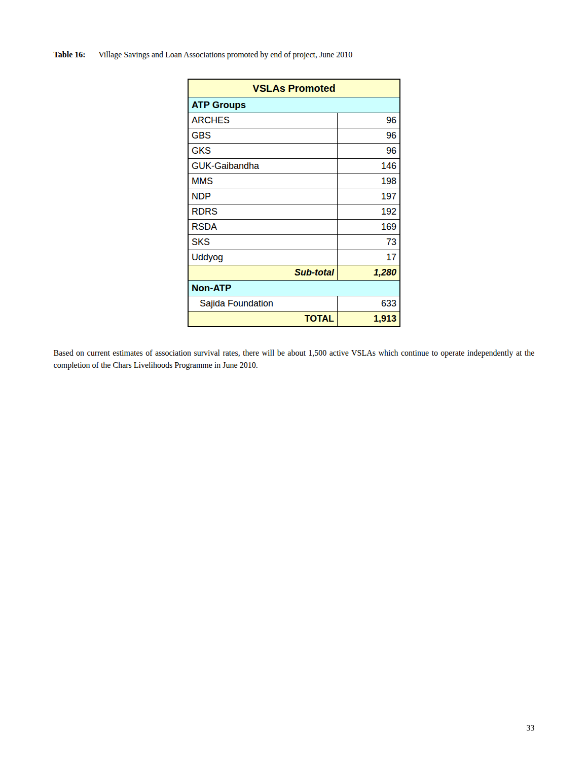Table 16: Village Savings and Loan Associations promoted by end of project, June 2010
| VSLAs Promoted |
| ATP Groups |
| ARCHES | 96 |
| GBS | 96 |
| GKS | 96 |
| GUK-Gaibandha | 146 |
| MMS | 198 |
| NDP | 197 |
| RDRS | 192 |
| RSDA | 169 |
| SKS | 73 |
| Uddyog | 17 |
| Sub-total | 1,280 |
| Non-ATP |
| Sajida Foundation | 633 |
| TOTAL | 1,913 |
Based on current estimates of association survival rates, there will be about 1,500 active VSLAs which continue to operate independently at the completion of the Chars Livelihoods Programme in June 2010.
33